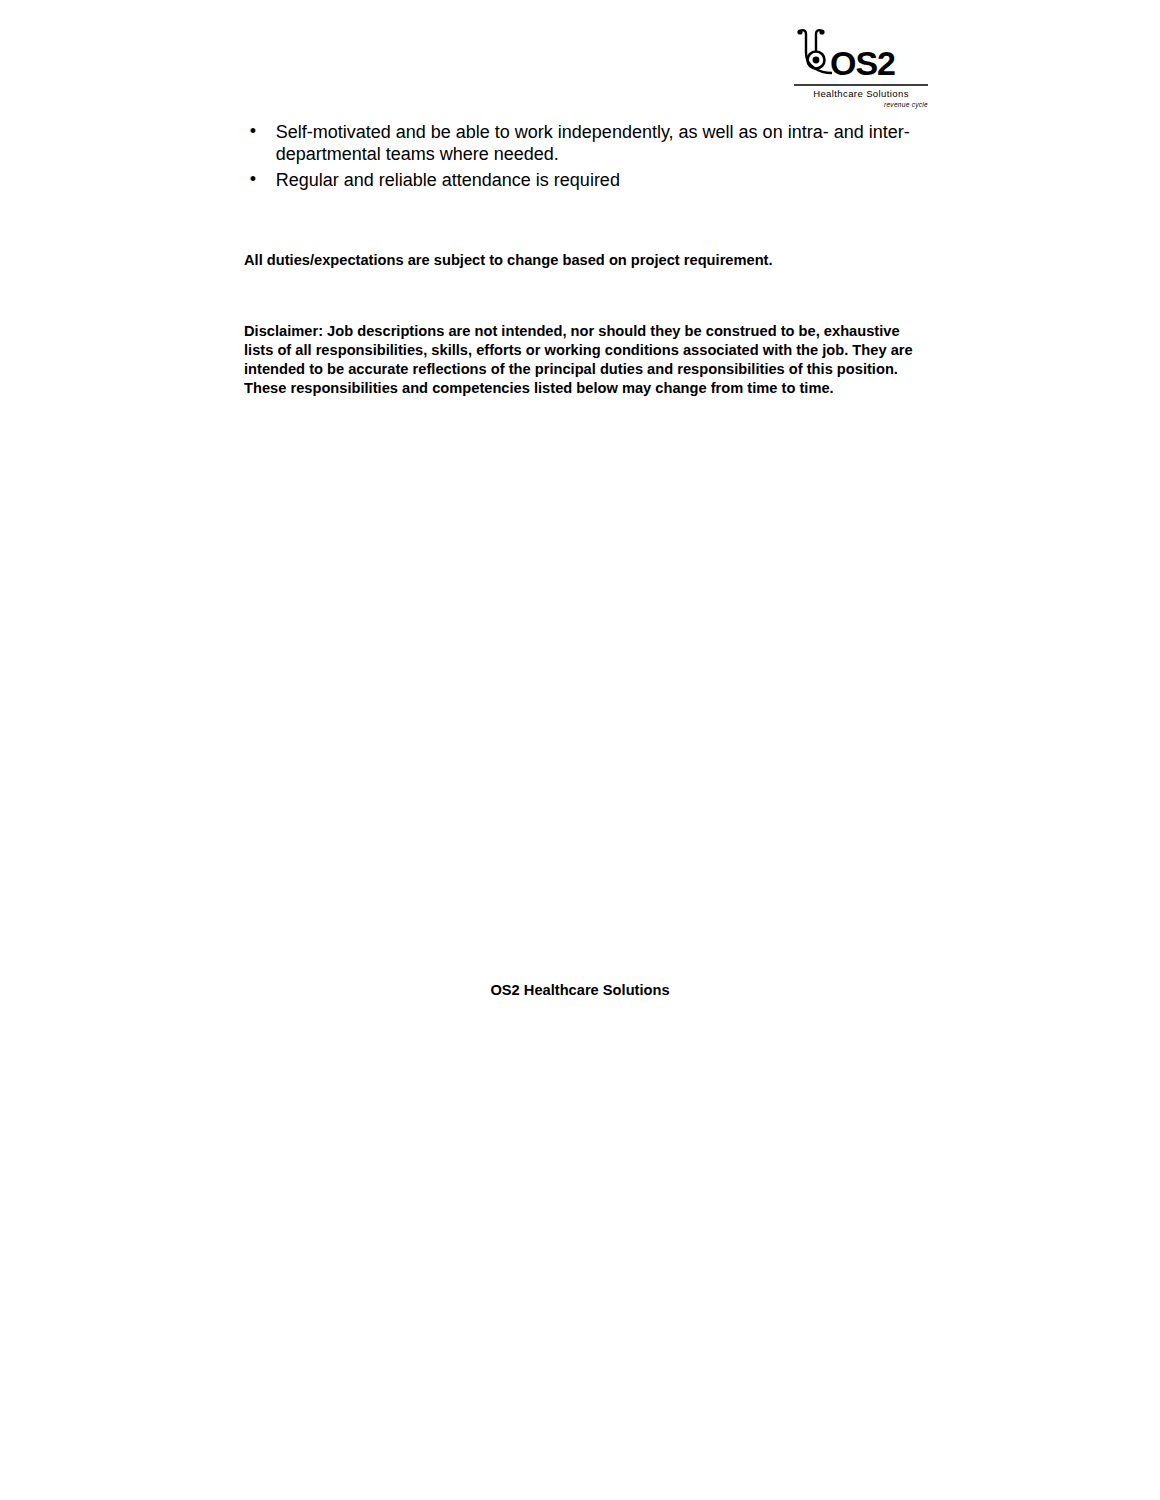OS2 Healthcare Solutions revenue cycle
Self-motivated and be able to work independently, as well as on intra- and inter-departmental teams where needed.
Regular and reliable attendance is required
All duties/expectations are subject to change based on project requirement.
Disclaimer: Job descriptions are not intended, nor should they be construed to be, exhaustive lists of all responsibilities, skills, efforts or working conditions associated with the job. They are intended to be accurate reflections of the principal duties and responsibilities of this position. These responsibilities and competencies listed below may change from time to time.
OS2 Healthcare Solutions